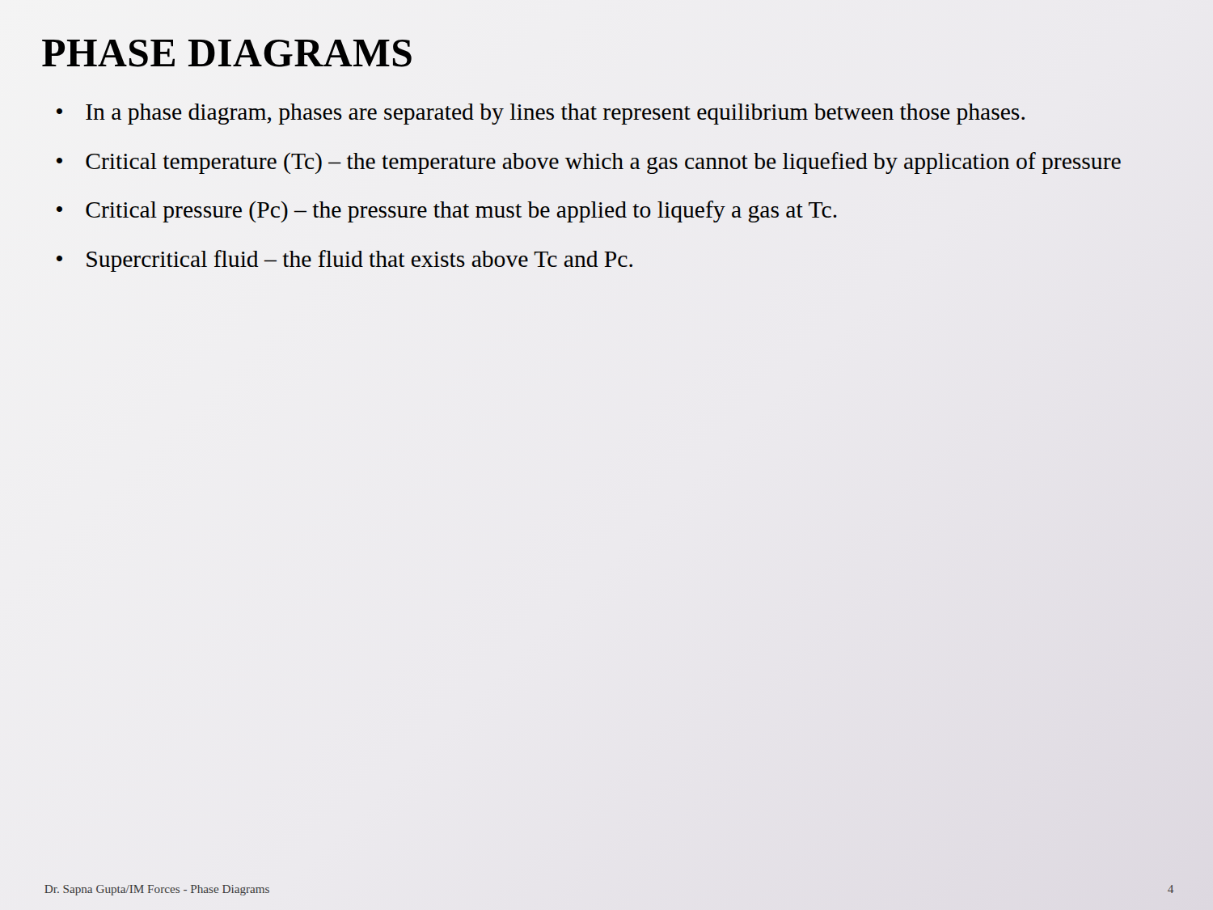PHASE DIAGRAMS
In a phase diagram, phases are separated by lines that represent equilibrium between those phases.
Critical temperature (Tc) – the temperature above which a gas cannot be liquefied by application of pressure
Critical pressure (Pc) – the pressure that must be applied to liquefy a gas at Tc.
Supercritical fluid – the fluid that exists above Tc and Pc.
Dr. Sapna Gupta/IM Forces - Phase Diagrams 4